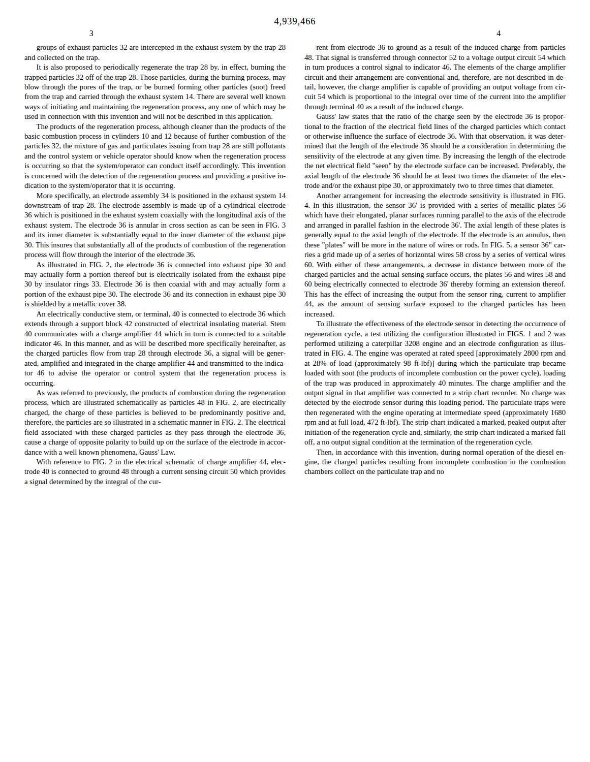4,939,466
3 4
groups of exhaust particles 32 are intercepted in the exhaust system by the trap 28 and collected on the trap.
It is also proposed to periodically regenerate the trap 28 by, in effect, burning the trapped particles 32 off of the trap 28. Those particles, during the burning process, may blow through the pores of the trap, or be burned forming other particles (soot) freed from the trap and carried through the exhaust system 14. There are several well known ways of initiating and maintaining the regeneration process, any one of which may be used in connection with this invention and will not be described in this application.
The products of the regeneration process, although cleaner than the products of the basic combustion process in cylinders 10 and 12 because of further combustion of the particles 32, the mixture of gas and particulates issuing from trap 28 are still pollutants and the control system or vehicle operator should know when the regeneration process is occurring so that the system/operator can conduct itself accordingly. This invention is concerned with the detection of the regeneration process and providing a positive indication to the system/operator that it is occurring.
More specifically, an electrode assembly 34 is positioned in the exhaust system 14 downstream of trap 28. The electrode assembly is made up of a cylindrical electrode 36 which is positioned in the exhaust system coaxially with the longitudinal axis of the exhaust system. The electrode 36 is annular in cross section as can be seen in FIG. 3 and its inner diameter is substantially equal to the inner diameter of the exhaust pipe 30. This insures that substantially all of the products of combustion of the regeneration process will flow through the interior of the electrode 36.
As illustrated in FIG. 2, the electrode 36 is connected into exhaust pipe 30 and may actually form a portion thereof but is electrically isolated from the exhaust pipe 30 by insulator rings 33. Electrode 36 is then coaxial with and may actually form a portion of the exhaust pipe 30. The electrode 36 and its connection in exhaust pipe 30 is shielded by a metallic cover 38.
An electrically conductive stem, or terminal, 40 is connected to electrode 36 which extends through a support block 42 constructed of electrical insulating material. Stem 40 communicates with a charge amplifier 44 which in turn is connected to a suitable indicator 46. In this manner, and as will be described more specifically hereinafter, as the charged particles flow from trap 28 through electrode 36, a signal will be generated, amplified and integrated in the charge amplifier 44 and transmitted to the indicator 46 to advise the operator or control system that the regeneration process is occurring.
As was referred to previously, the products of combustion during the regeneration process, which are illustrated schematically as particles 48 in FIG. 2, are electrically charged, the charge of these particles is believed to be predominantly positive and, therefore, the particles are so illustrated in a schematic manner in FIG. 2. The electrical field associated with these charged particles as they pass through the electrode 36, cause a charge of opposite polarity to build up on the surface of the electrode in accordance with a well known phenomena, Gauss' Law.
With reference to FIG. 2 in the electrical schematic of charge amplifier 44, electrode 40 is connected to ground 48 through a current sensing circuit 50 which provides a signal determined by the integral of the cur-
rent from electrode 36 to ground as a result of the induced charge from particles 48. That signal is transferred through connector 52 to a voltage output circuit 54 which in turn produces a control signal to indicator 46. The elements of the charge amplifier circuit and their arrangement are conventional and, therefore, are not described in detail, however, the charge amplifier is capable of providing an output voltage from circuit 54 which is proportional to the integral over time of the current into the amplifier through terminal 40 as a result of the induced charge.
Gauss' law states that the ratio of the charge seen by the electrode 36 is proportional to the fraction of the electrical field lines of the charged particles which contact or otherwise influence the surface of electrode 36. With that observation, it was determined that the length of the electrode 36 should be a consideration in determining the sensitivity of the electrode at any given time. By increasing the length of the electrode the net electrical field "seen" by the electrode surface can be increased. Preferably, the axial length of the electrode 36 should be at least two times the diameter of the electrode and/or the exhaust pipe 30, or approximately two to three times that diameter.
Another arrangement for increasing the electrode sensitivity is illustrated in FIG. 4. In this illustration, the sensor 36' is provided with a series of metallic plates 56 which have their elongated, planar surfaces running parallel to the axis of the electrode and arranged in parallel fashion in the electrode 36'. The axial length of these plates is generally equal to the axial length of the electrode. If the electrode is an annulus, then these "plates" will be more in the nature of wires or rods. In FIG. 5, a sensor 36" carries a grid made up of a series of horizontal wires 58 cross by a series of vertical wires 60. With either of these arrangements, a decrease in distance between more of the charged particles and the actual sensing surface occurs, the plates 56 and wires 58 and 60 being electrically connected to electrode 36' thereby forming an extension thereof. This has the effect of increasing the output from the sensor ring, current to amplifier 44, as the amount of sensing surface exposed to the charged particles has been increased.
To illustrate the effectiveness of the electrode sensor in detecting the occurrence of regeneration cycle, a test utilizing the configuration illustrated in FIGS. 1 and 2 was performed utilizing a caterpillar 3208 engine and an electrode configuration as illustrated in FIG. 4. The engine was operated at rated speed [approximately 2800 rpm and at 28% of load (approximately 98 ft-lbf)] during which the particulate trap became loaded with soot (the products of incomplete combustion on the power cycle), loading of the trap was produced in approximately 40 minutes. The charge amplifier and the output signal in that amplifier was connected to a strip chart recorder. No charge was detected by the electrode sensor during this loading period. The particulate traps were then regenerated with the engine operating at intermediate speed (approximately 1680 rpm and at full load, 472 ft-lbf). The strip chart indicated a marked, peaked output after initiation of the regeneration cycle and, similarly, the strip chart indicated a marked fall off, a no output signal condition at the termination of the regeneration cycle.
Then, in accordance with this invention, during normal operation of the diesel engine, the charged particles resulting from incomplete combustion in the combustion chambers collect on the particulate trap and no